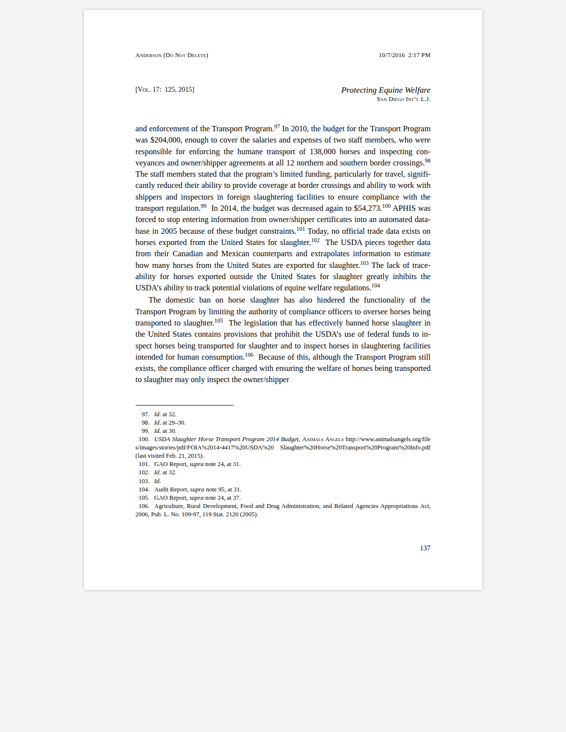Anderson (Do Not Delete)
10/7/2016 2:17 PM
[Vol. 17: 125, 2015]
Protecting Equine Welfare
San Diego Int’l L.J.
and enforcement of the Transport Program.97 In 2010, the budget for the Transport Program was $204,000, enough to cover the salaries and expenses of two staff members, who were responsible for enforcing the humane transport of 138,000 horses and inspecting conveyances and owner/shipper agreements at all 12 northern and southern border crossings.98 The staff members stated that the program’s limited funding, particularly for travel, significantly reduced their ability to provide coverage at border crossings and ability to work with shippers and inspectors in foreign slaughtering facilities to ensure compliance with the transport regulation.99 In 2014, the budget was decreased again to $54,273.100 APHIS was forced to stop entering information from owner/shipper certificates into an automated database in 2005 because of these budget constraints.101 Today, no official trade data exists on horses exported from the United States for slaughter.102 The USDA pieces together data from their Canadian and Mexican counterparts and extrapolates information to estimate how many horses from the United States are exported for slaughter.103 The lack of traceability for horses exported outside the United States for slaughter greatly inhibits the USDA’s ability to track potential violations of equine welfare regulations.104
The domestic ban on horse slaughter has also hindered the functionality of the Transport Program by limiting the authority of compliance officers to oversee horses being transported to slaughter.105 The legislation that has effectively banned horse slaughter in the United States contains provisions that prohibit the USDA’s use of federal funds to inspect horses being transported for slaughter and to inspect horses in slaughtering facilities intended for human consumption.106 Because of this, although the Transport Program still exists, the compliance officer charged with ensuring the welfare of horses being transported to slaughter may only inspect the owner/shipper
97. Id. at 32.
98. Id. at 29–30.
99. Id. at 30.
100. USDA Slaughter Horse Transport Program 2014 Budget, Animals Angels http://www.animalsangels.org/files/images/stories/pdf/FOIA%2014-4417%20USDA%20 Slaughter%20Horse%20Transport%20Program%20Info.pdf (last visited Feb. 21, 2015).
101. GAO Report, supra note 24, at 31.
102. Id. at 32.
103. Id.
104. Audit Report, supra note 95, at 31.
105. GAO Report, supra note 24, at 37.
106. Agriculture, Rural Development, Food and Drug Administration, and Related Agencies Appropriations Act, 2006, Pub. L. No. 109-97, 119 Stat. 2120 (2005).
137